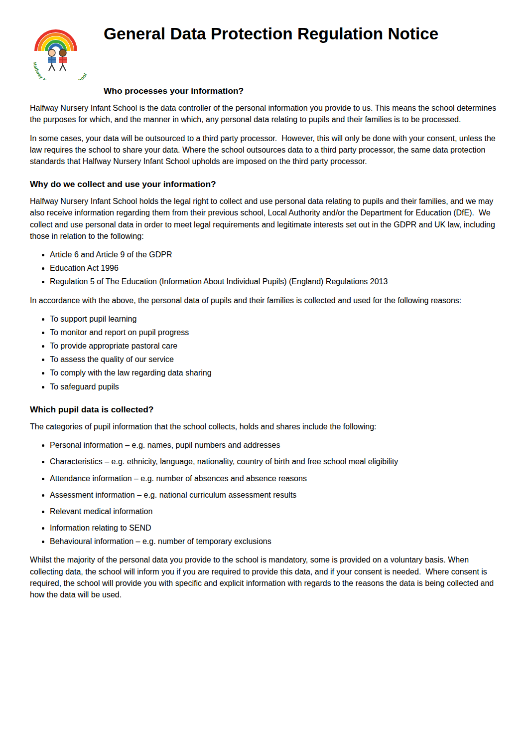Halfway Nursery Infant School
General Data Protection Regulation Notice
Who processes your information?
Halfway Nursery Infant School is the data controller of the personal information you provide to us. This means the school determines the purposes for which, and the manner in which, any personal data relating to pupils and their families is to be processed.
In some cases, your data will be outsourced to a third party processor. However, this will only be done with your consent, unless the law requires the school to share your data. Where the school outsources data to a third party processor, the same data protection standards that Halfway Nursery Infant School upholds are imposed on the third party processor.
Why do we collect and use your information?
Halfway Nursery Infant School holds the legal right to collect and use personal data relating to pupils and their families, and we may also receive information regarding them from their previous school, Local Authority and/or the Department for Education (DfE). We collect and use personal data in order to meet legal requirements and legitimate interests set out in the GDPR and UK law, including those in relation to the following:
Article 6 and Article 9 of the GDPR
Education Act 1996
Regulation 5 of The Education (Information About Individual Pupils) (England) Regulations 2013
In accordance with the above, the personal data of pupils and their families is collected and used for the following reasons:
To support pupil learning
To monitor and report on pupil progress
To provide appropriate pastoral care
To assess the quality of our service
To comply with the law regarding data sharing
To safeguard pupils
Which pupil data is collected?
The categories of pupil information that the school collects, holds and shares include the following:
Personal information – e.g. names, pupil numbers and addresses
Characteristics – e.g. ethnicity, language, nationality, country of birth and free school meal eligibility
Attendance information – e.g. number of absences and absence reasons
Assessment information – e.g. national curriculum assessment results
Relevant medical information
Information relating to SEND
Behavioural information – e.g. number of temporary exclusions
Whilst the majority of the personal data you provide to the school is mandatory, some is provided on a voluntary basis. When collecting data, the school will inform you if you are required to provide this data, and if your consent is needed. Where consent is required, the school will provide you with specific and explicit information with regards to the reasons the data is being collected and how the data will be used.